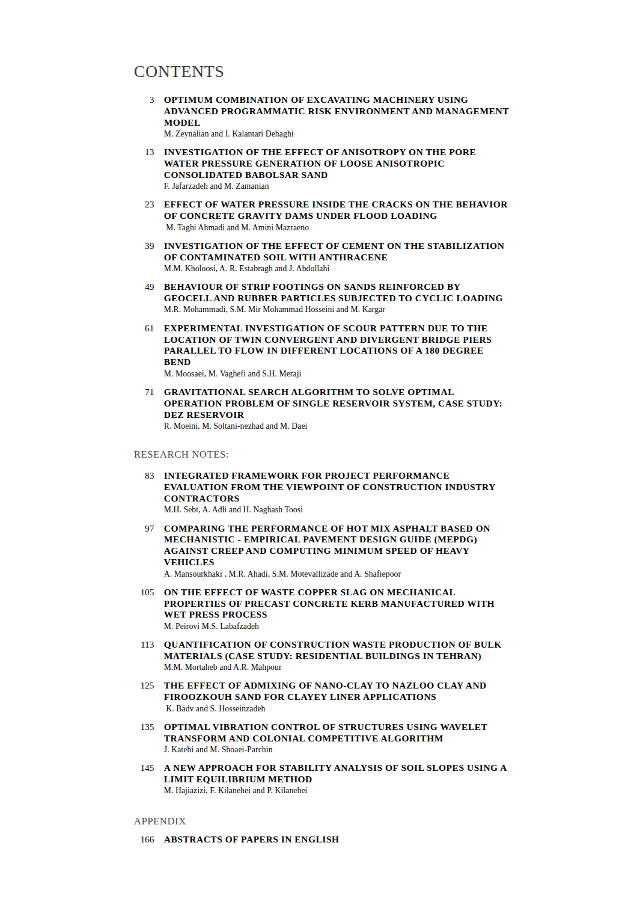Contents
3
Optimum Combination of Excavating Machinery Using Advanced Programmatic Risk Environment and Management Model
M. Zeynalian and I. Kalantari Dehaghi
13
Investigation of the Effect of Anisotropy on the Pore Water Pressure Generation of Loose Anisotropic Consolidated Babolsar Sand
F. Jafarzadeh and M. Zamanian
23
Effect of Water Pressure Inside the Cracks on the Behavior of Concrete Gravity Dams Under Flood Loading
M. Taghi Ahmadi and M. Amini Mazraeno
39
Investigation of the Effect of Cement on the Stabilization of Contaminated Soil with Anthracene
M.M. Kholoosi, A. R. Estabragh and J. Abdollahi
49
Behaviour of Strip Footings on Sands Reinforced by Geocell and Rubber Particles Subjected to Cyclic Loading
M.R. Mohammadi, S.M. Mir Mohammad Hosseini and M. Kargar
61
Experimental Investigation of Scour Pattern Due to the Location of Twin Convergent and Divergent Bridge Piers Parallel to Flow in Different Locations of a 180 Degree Bend
M. Moosaei, M. Vaghefi and S.H. Meraji
71
Gravitational Search Algorithm to Solve Optimal Operation Problem of Single Reservoir System, Case Study: Dez Reservoir
R. Moeini, M. Soltani-nezhad and M. Daei
Research Notes:
83
Integrated Framework for Project Performance Evaluation from the Viewpoint of Construction Industry Contractors
M.H. Sebt, A. Adli and H. Naghash Toosi
97
Comparing the Performance of Hot Mix Asphalt Based on Mechanistic - Empirical Pavement Design Guide (MEPDG) Against Creep and Computing Minimum Speed of Heavy Vehicles
A. Mansourkhaki , M.R. Ahadi, S.M. Motevallizade and A. Shafiepoor
105
On the Effect of Waste Copper Slag on Mechanical Properties of Precast Concrete Kerb Manufactured with Wet Press Process
M. Peirovi M.S. Labafzadeh
113
Quantification of Construction Waste Production of Bulk Materials (Case Study: Residential Buildings in Tehran)
M.M. Mortaheb and A.R. Mahpour
125
The Effect of Admixing of Nano-Clay to Nazloo Clay and Firoozkouh Sand for Clayey Liner Applications
K. Badv and S. Hosseinzadeh
135
Optimal Vibration Control of Structures Using Wavelet Transform and Colonial Competitive Algorithm
J. Katebi and M. Shoaei-Parchin
145
A New Approach for Stability Analysis of Soil Slopes Using a Limit Equilibrium Method
M. Hajiazizi, F. Kilanehei and P. Kilanehei
Appendix
166
Abstracts of Papers in English